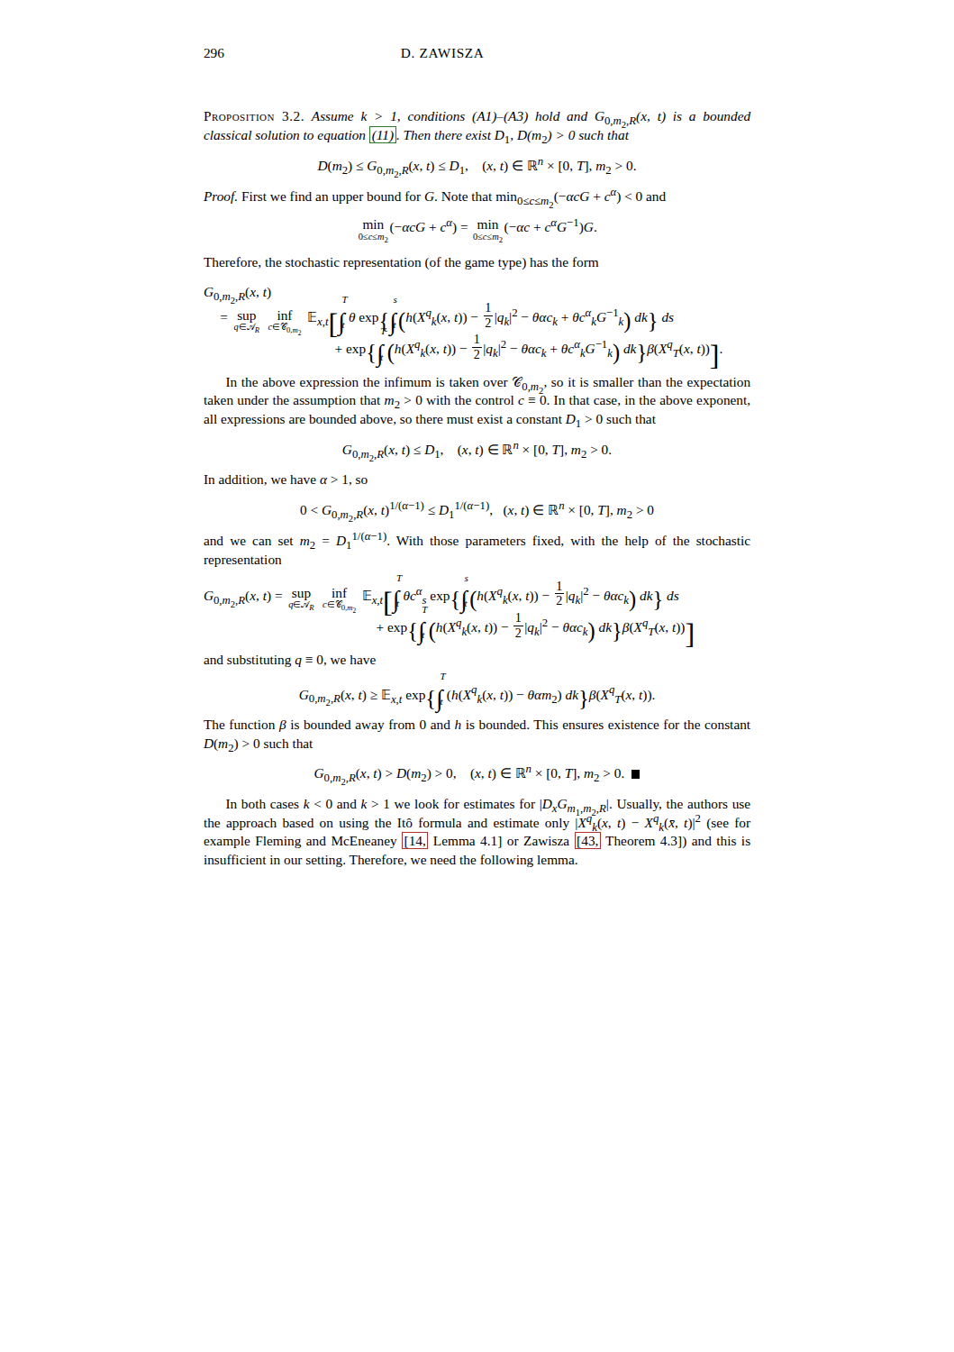296 D. ZAWISZA
Proposition 3.2. Assume k > 1, conditions (A1)–(A3) hold and G0,m2,R(x, t) is a bounded classical solution to equation (11). Then there exist D1, D(m2) > 0 such that
D(m2) ≤ G0,m2,R(x, t) ≤ D1, (x, t) ∈ ℝn × [0, T], m2 > 0.
Proof. First we find an upper bound for G. Note that min0≤c≤m2(−αcG + cα) < 0 and
min 0≤c≤m2(−αcG + cα) = min 0≤c≤m2(−αc + cαG−1)G.
Therefore, the stochastic representation (of the game type) has the form
G0,m2,R(x, t) = sup q∈𝒜R inf c∈𝒞0,m2 𝔼x,t[∫Tt θ exp{∫st(h(Xqk(x, t)) − 12|qk|2 − θαck + θcαkG−1k) dk} ds + exp{∫Tt(h(Xqk(x, t)) − 12|qk|2 − θαck + θcαkG−1k) dk}β(XqT(x, t))].
In the above expression the infimum is taken over 𝒞0,m2, so it is smaller than the expectation taken under the assumption that m2 > 0 with the control c ≡ 0. In that case, in the above exponent, all expressions are bounded above, so there must exist a constant D1 > 0 such that
G0,m2,R(x, t) ≤ D1, (x, t) ∈ ℝn × [0, T], m2 > 0.
In addition, we have α > 1, so
0 < G0,m2,R(x, t)1/(α−1) ≤ D11/(α−1), (x, t) ∈ ℝn × [0, T], m2 > 0
and we can set m2 = D11/(α−1). With those parameters fixed, with the help of the stochastic representation
G0,m2,R(x, t) = sup q∈𝒜R inf c∈𝒞0,m2 𝔼x,t[∫Tt θcαs exp{∫st(h(Xqk(x, t)) − 12|qk|2 − θαck) dk} ds + exp{∫Tt(h(Xqk(x, t)) − 12|qk|2 − θαck) dk}β(XqT(x, t))]
and substituting q ≡ 0, we have
G0,m2,R(x, t) ≥ 𝔼x,t exp{∫Tt(h(Xqk(x, t)) − θαm2) dk}β(XqT(x, t)).
The function β is bounded away from 0 and h is bounded. This ensures existence for the constant D(m2) > 0 such that
G0,m2,R(x, t) > D(m2) > 0, (x, t) ∈ ℝn × [0, T], m2 > 0.
In both cases k < 0 and k > 1 we look for estimates for |DxGm1,m2,R|. Usually, the authors use the approach based on using the Itô formula and estimate only |Xqk(x, t) − Xqk(x̄, t)|2 (see for example Fleming and McEneaney [14, Lemma 4.1] or Zawisza [43, Theorem 4.3]) and this is insufficient in our setting. Therefore, we need the following lemma.